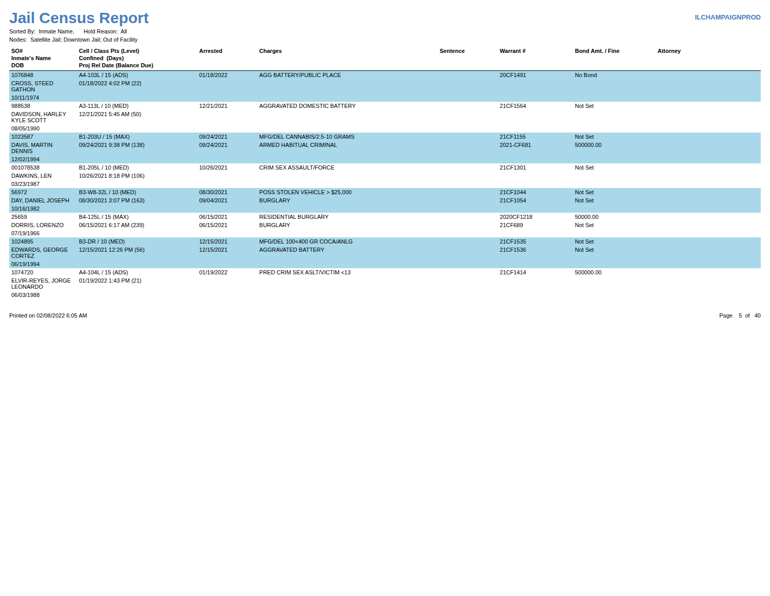ILCHAMPAIGNPROD
Jail Census Report
Sorted By: Inmate Name, Hold Reason: All
Nodes: Satellite Jail; Downtown Jail; Out of Facility
| SO# | Cell / Class Pts (Level) | Arrested | Charges | Sentence | Warrant # | Bond Amt. / Fine | Attorney |
| --- | --- | --- | --- | --- | --- | --- | --- |
| Inmate's Name | Confined (Days) | | | | | | |
| DOB | Proj Rel Date (Balance Due) | | | | | | |
| 1076848 | A4-103L / 15 (ADS) | 01/18/2022 | AGG BATTERY/PUBLIC PLACE | | 20CF1491 | No Bond | |
| CROSS, STEED GATHON | 01/18/2022 4:02 PM (22) | | | | | | |
| 10/11/1974 | | | | | | | |
| 988538 | A3-113L / 10 (MED) | 12/21/2021 | AGGRAVATED DOMESTIC BATTERY | | 21CF1564 | Not Set | |
| DAVIDSON, HARLEY KYLE SCOTT | 12/21/2021 5:45 AM (50) | | | | | | |
| 08/05/1990 | | | | | | | |
| 1023587 | B1-203U / 15 (MAX) | 09/24/2021 | MFG/DEL CANNABIS/2.5-10 GRAMS | | 21CF1155 | Not Set | |
| DAVIS, MARTIN DENNIS | 09/24/2021 9:38 PM (138) | 09/24/2021 | ARMED HABITUAL CRIMINAL | | 2021-CF681 | 500000.00 | |
| 12/02/1994 | | | | | | | |
| 001078538 | B1-205L / 10 (MED) | 10/26/2021 | CRIM SEX ASSAULT/FORCE | | 21CF1301 | Not Set | |
| DAWKINS, LEN | 10/26/2021 8:18 PM (106) | | | | | | |
| 03/23/1987 | | | | | | | |
| 56972 | B3-W8-32L / 10 (MED) | 08/30/2021 | POSS STOLEN VEHICLE > $25,000 | | 21CF1044 | Not Set | |
| DAY, DANIEL JOSEPH | 08/30/2021 3:07 PM (163) | 09/04/2021 | BURGLARY | | 21CF1054 | Not Set | |
| 10/16/1982 | | | | | | | |
| 25659 | B4-125L / 15 (MAX) | 06/15/2021 | RESIDENTIAL BURGLARY | | 2020CF1218 | 50000.00 | |
| DORRIS, LORENZO | 06/15/2021 6:17 AM (239) | 06/15/2021 | BURGLARY | | 21CF689 | Not Set | |
| 07/19/1966 | | | | | | | |
| 1024895 | B3-DR / 10 (MED) | 12/15/2021 | MFG/DEL 100<400 GR COCA/ANLG | | 21CF1535 | Not Set | |
| EDWARDS, GEORGE CORTEZ | 12/15/2021 12:26 PM (56) | 12/15/2021 | AGGRAVATED BATTERY | | 21CF1536 | Not Set | |
| 06/19/1994 | | | | | | | |
| 1074720 | A4-104L / 15 (ADS) | 01/19/2022 | PRED CRIM SEX ASLT/VICTIM <13 | | 21CF1414 | 500000.00 | |
| ELVIR-REYES, JORGE LEONARDO | 01/19/2022 1:43 PM (21) | | | | | | |
| 06/03/1988 | | | | | | | |
Printed on 02/08/2022 6:05 AM Page 5 of 40